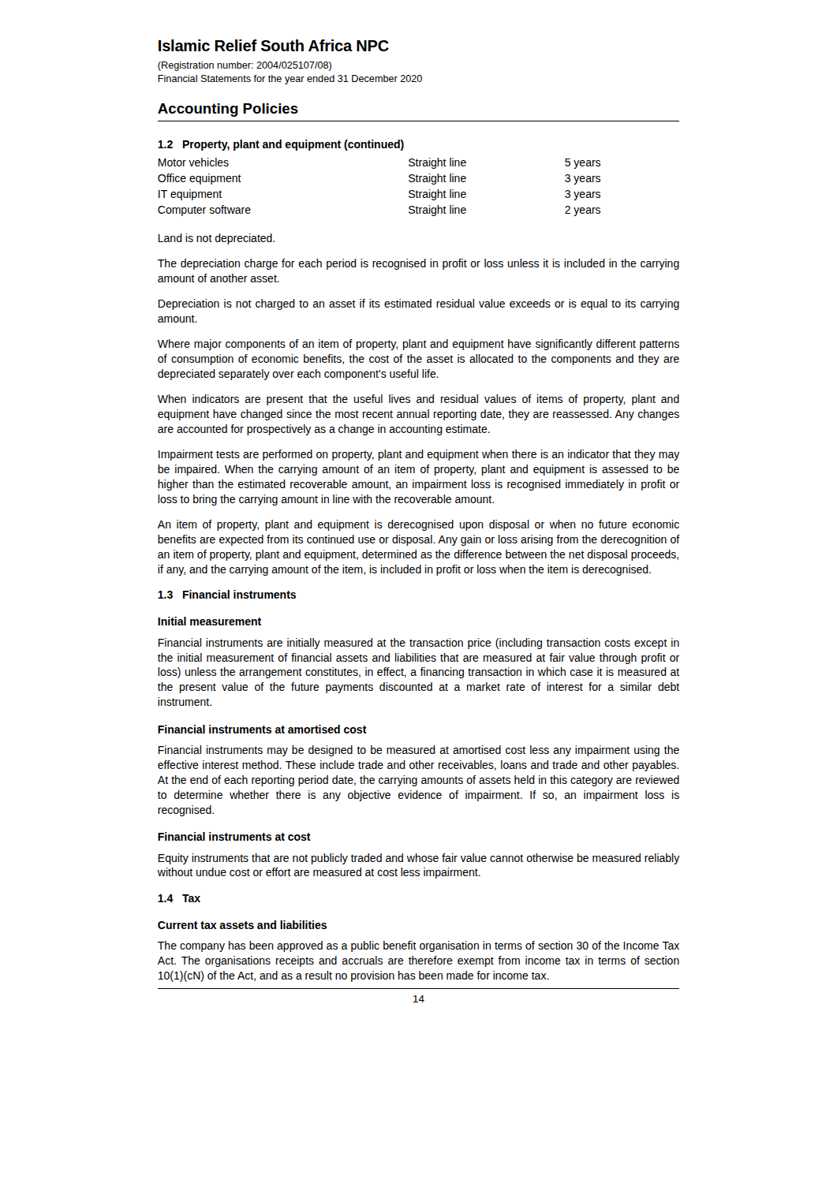Islamic Relief South Africa NPC
(Registration number: 2004/025107/08)
Financial Statements for the year ended 31 December 2020
Accounting Policies
1.2 Property, plant and equipment (continued)
| Motor vehicles | Straight line | 5 years |
| Office equipment | Straight line | 3 years |
| IT equipment | Straight line | 3 years |
| Computer software | Straight line | 2 years |
Land is not depreciated.
The depreciation charge for each period is recognised in profit or loss unless it is included in the carrying amount of another asset.
Depreciation is not charged to an asset if its estimated residual value exceeds or is equal to its carrying amount.
Where major components of an item of property, plant and equipment have significantly different patterns of consumption of economic benefits, the cost of the asset is allocated to the components and they are depreciated separately over each component's useful life.
When indicators are present that the useful lives and residual values of items of property, plant and equipment have changed since the most recent annual reporting date, they are reassessed. Any changes are accounted for prospectively as a change in accounting estimate.
Impairment tests are performed on property, plant and equipment when there is an indicator that they may be impaired. When the carrying amount of an item of property, plant and equipment is assessed to be higher than the estimated recoverable amount, an impairment loss is recognised immediately in profit or loss to bring the carrying amount in line with the recoverable amount.
An item of property, plant and equipment is derecognised upon disposal or when no future economic benefits are expected from its continued use or disposal. Any gain or loss arising from the derecognition of an item of property, plant and equipment, determined as the difference between the net disposal proceeds, if any, and the carrying amount of the item, is included in profit or loss when the item is derecognised.
1.3 Financial instruments
Initial measurement
Financial instruments are initially measured at the transaction price (including transaction costs except in the initial measurement of financial assets and liabilities that are measured at fair value through profit or loss) unless the arrangement constitutes, in effect, a financing transaction in which case it is measured at the present value of the future payments discounted at a market rate of interest for a similar debt instrument.
Financial instruments at amortised cost
Financial instruments may be designed to be measured at amortised cost less any impairment using the effective interest method. These include trade and other receivables, loans and trade and other payables. At the end of each reporting period date, the carrying amounts of assets held in this category are reviewed to determine whether there is any objective evidence of impairment. If so, an impairment loss is recognised.
Financial instruments at cost
Equity instruments that are not publicly traded and whose fair value cannot otherwise be measured reliably without undue cost or effort are measured at cost less impairment.
1.4 Tax
Current tax assets and liabilities
The company has been approved as a public benefit organisation in terms of section 30 of the Income Tax Act. The organisations receipts and accruals are therefore exempt from income tax in terms of section 10(1)(cN) of the Act, and as a result no provision has been made for income tax.
14